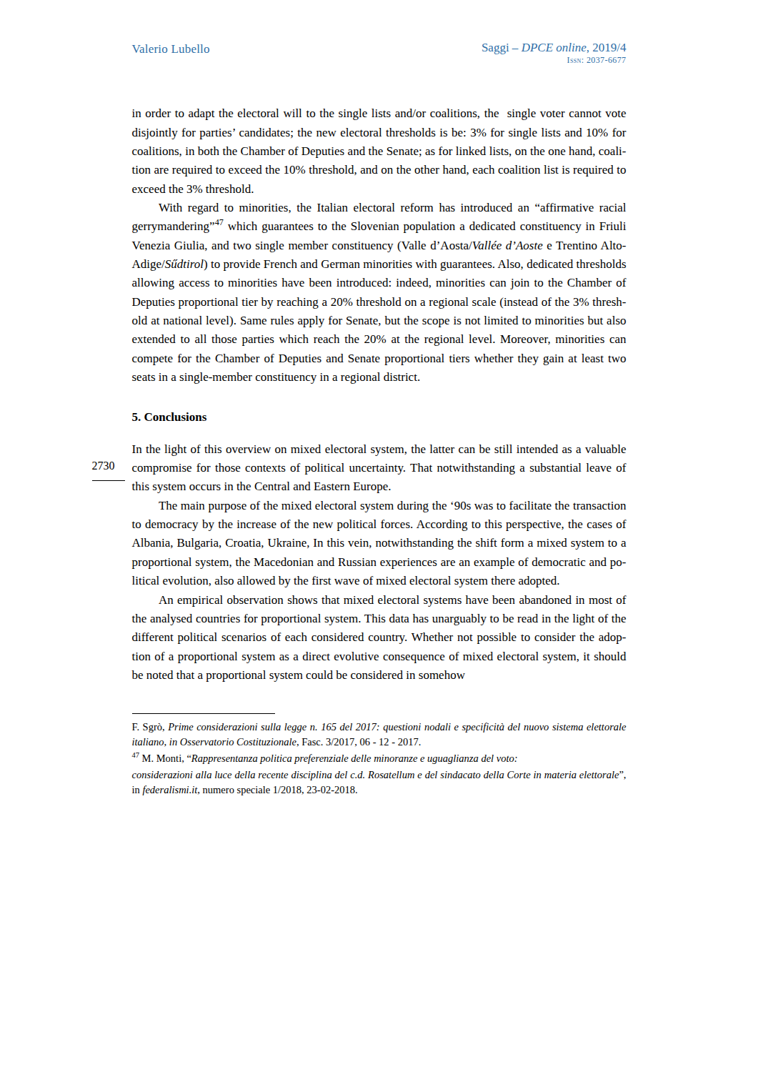Valerio Lubello
Saggi – DPCE online, 2019/4
Issn: 2037-6677
2730
in order to adapt the electoral will to the single lists and/or coalitions, the single voter cannot vote disjointly for parties’ candidates; the new electoral thresholds is be: 3% for single lists and 10% for coalitions, in both the Chamber of Deputies and the Senate; as for linked lists, on the one hand, coalition are required to exceed the 10% threshold, and on the other hand, each coalition list is required to exceed the 3% threshold.
With regard to minorities, the Italian electoral reform has introduced an “affirmative racial gerrymandering”47 which guarantees to the Slovenian population a dedicated constituency in Friuli Venezia Giulia, and two single member constituency (Valle d’Aosta/Vallée d’Aoste e Trentino Alto-Adige/Sűdtirol) to provide French and German minorities with guarantees. Also, dedicated thresholds allowing access to minorities have been introduced: indeed, minorities can join to the Chamber of Deputies proportional tier by reaching a 20% threshold on a regional scale (instead of the 3% threshold at national level). Same rules apply for Senate, but the scope is not limited to minorities but also extended to all those parties which reach the 20% at the regional level. Moreover, minorities can compete for the Chamber of Deputies and Senate proportional tiers whether they gain at least two seats in a single-member constituency in a regional district.
5. Conclusions
In the light of this overview on mixed electoral system, the latter can be still intended as a valuable compromise for those contexts of political uncertainty. That notwithstanding a substantial leave of this system occurs in the Central and Eastern Europe.
The main purpose of the mixed electoral system during the ‘90s was to facilitate the transaction to democracy by the increase of the new political forces. According to this perspective, the cases of Albania, Bulgaria, Croatia, Ukraine, In this vein, notwithstanding the shift form a mixed system to a proportional system, the Macedonian and Russian experiences are an example of democratic and political evolution, also allowed by the first wave of mixed electoral system there adopted.
An empirical observation shows that mixed electoral systems have been abandoned in most of the analysed countries for proportional system. This data has unarguably to be read in the light of the different political scenarios of each considered country. Whether not possible to consider the adoption of a proportional system as a direct evolutive consequence of mixed electoral system, it should be noted that a proportional system could be considered in somehow
F. Sgrò, Prime considerazioni sulla legge n. 165 del 2017: questioni nodali e specificità del nuovo sistema elettorale italiano, in Osservatorio Costituzionale, Fasc. 3/2017, 06 - 12 - 2017.
47 M. Monti, “Rappresentanza politica preferenziale delle minoranze e uguaglianza del voto:
considerazioni alla luce della recente disciplina del c.d. Rosatellum e del sindacato della Corte in materia elettorale”, in federalismi.it, numero speciale 1/2018, 23-02-2018.